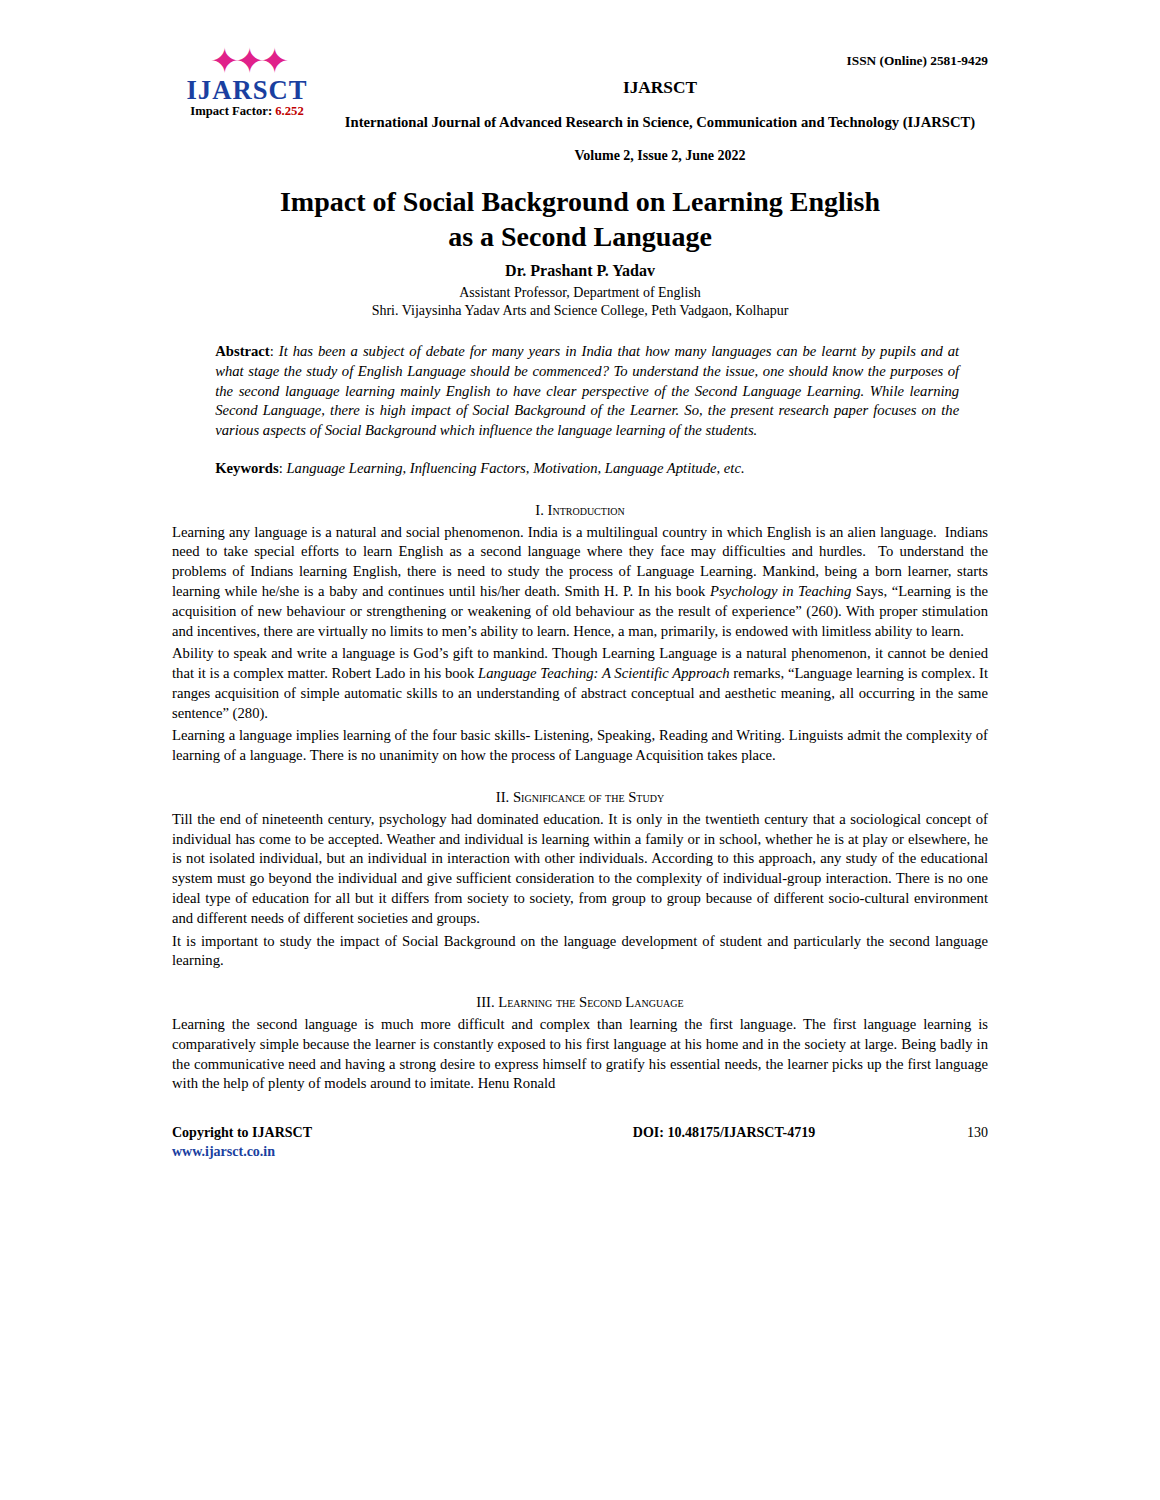✦✦✦
IJARSCT
Impact Factor: 6.252
ISSN (Online) 2581-9429
IJARSCT
International Journal of Advanced Research in Science, Communication and Technology (IJARSCT)
Volume 2, Issue 2, June 2022
Impact of Social Background on Learning English
as a Second Language
Dr. Prashant P. Yadav
Assistant Professor, Department of English
Shri. Vijaysinha Yadav Arts and Science College, Peth Vadgaon, Kolhapur
Abstract: It has been a subject of debate for many years in India that how many languages can be learnt by pupils and at what stage the study of English Language should be commenced? To understand the issue, one should know the purposes of the second language learning mainly English to have clear perspective of the Second Language Learning. While learning Second Language, there is high impact of Social Background of the Learner. So, the present research paper focuses on the various aspects of Social Background which influence the language learning of the students.
Keywords: Language Learning, Influencing Factors, Motivation, Language Aptitude, etc.
I. Introduction
Learning any language is a natural and social phenomenon. India is a multilingual country in which English is an alien language. Indians need to take special efforts to learn English as a second language where they face may difficulties and hurdles. To understand the problems of Indians learning English, there is need to study the process of Language Learning. Mankind, being a born learner, starts learning while he/she is a baby and continues until his/her death. Smith H. P. In his book Psychology in Teaching Says, “Learning is the acquisition of new behaviour or strengthening or weakening of old behaviour as the result of experience” (260). With proper stimulation and incentives, there are virtually no limits to men’s ability to learn. Hence, a man, primarily, is endowed with limitless ability to learn.
Ability to speak and write a language is God’s gift to mankind. Though Learning Language is a natural phenomenon, it cannot be denied that it is a complex matter. Robert Lado in his book Language Teaching: A Scientific Approach remarks, “Language learning is complex. It ranges acquisition of simple automatic skills to an understanding of abstract conceptual and aesthetic meaning, all occurring in the same sentence” (280).
Learning a language implies learning of the four basic skills- Listening, Speaking, Reading and Writing. Linguists admit the complexity of learning of a language. There is no unanimity on how the process of Language Acquisition takes place.
II. Significance of the Study
Till the end of nineteenth century, psychology had dominated education. It is only in the twentieth century that a sociological concept of individual has come to be accepted. Weather and individual is learning within a family or in school, whether he is at play or elsewhere, he is not isolated individual, but an individual in interaction with other individuals. According to this approach, any study of the educational system must go beyond the individual and give sufficient consideration to the complexity of individual-group interaction. There is no one ideal type of education for all but it differs from society to society, from group to group because of different socio-cultural environment and different needs of different societies and groups.
It is important to study the impact of Social Background on the language development of student and particularly the second language learning.
III. Learning the Second Language
Learning the second language is much more difficult and complex than learning the first language. The first language learning is comparatively simple because the learner is constantly exposed to his first language at his home and in the society at large. Being badly in the communicative need and having a strong desire to express himself to gratify his essential needs, the learner picks up the first language with the help of plenty of models around to imitate. Henu Ronald
Copyright to IJARSCT
www.ijarsct.co.in
DOI: 10.48175/IJARSCT-4719
130